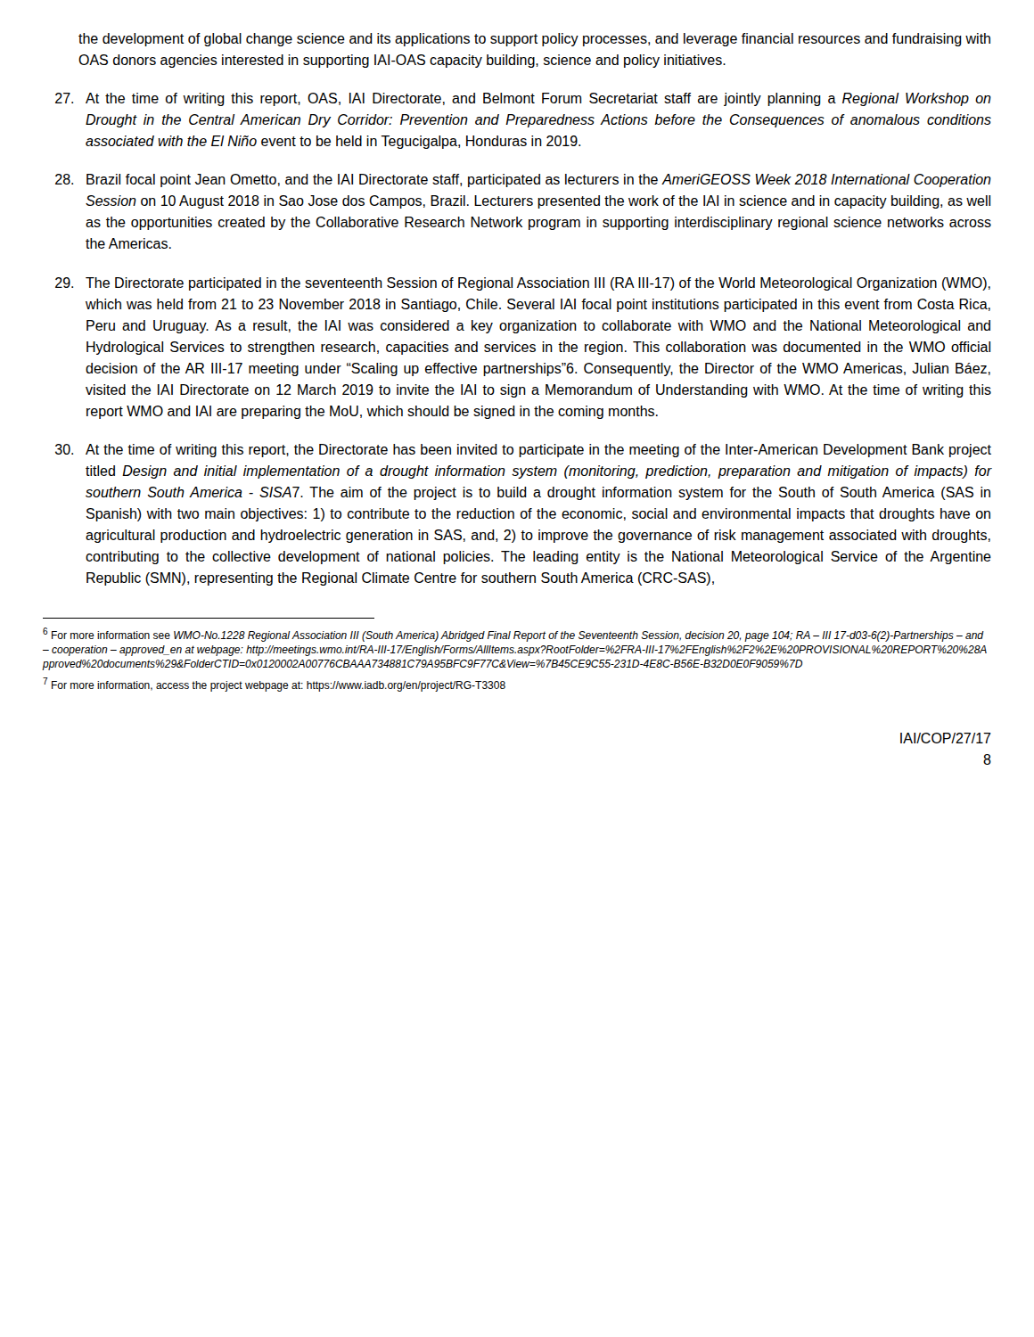the development of global change science and its applications to support policy processes, and leverage financial resources and fundraising with OAS donors agencies interested in supporting IAI-OAS capacity building, science and policy initiatives.
At the time of writing this report, OAS, IAI Directorate, and Belmont Forum Secretariat staff are jointly planning a Regional Workshop on Drought in the Central American Dry Corridor: Prevention and Preparedness Actions before the Consequences of anomalous conditions associated with the El Niño event to be held in Tegucigalpa, Honduras in 2019.
Brazil focal point Jean Ometto, and the IAI Directorate staff, participated as lecturers in the AmeriGEOSS Week 2018 International Cooperation Session on 10 August 2018 in Sao Jose dos Campos, Brazil. Lecturers presented the work of the IAI in science and in capacity building, as well as the opportunities created by the Collaborative Research Network program in supporting interdisciplinary regional science networks across the Americas.
The Directorate participated in the seventeenth Session of Regional Association III (RA III-17) of the World Meteorological Organization (WMO), which was held from 21 to 23 November 2018 in Santiago, Chile. Several IAI focal point institutions participated in this event from Costa Rica, Peru and Uruguay. As a result, the IAI was considered a key organization to collaborate with WMO and the National Meteorological and Hydrological Services to strengthen research, capacities and services in the region. This collaboration was documented in the WMO official decision of the AR III-17 meeting under “Scaling up effective partnerships”6. Consequently, the Director of the WMO Americas, Julian Báez, visited the IAI Directorate on 12 March 2019 to invite the IAI to sign a Memorandum of Understanding with WMO. At the time of writing this report WMO and IAI are preparing the MoU, which should be signed in the coming months.
At the time of writing this report, the Directorate has been invited to participate in the meeting of the Inter-American Development Bank project titled Design and initial implementation of a drought information system (monitoring, prediction, preparation and mitigation of impacts) for southern South America - SISA 7. The aim of the project is to build a drought information system for the South of South America (SAS in Spanish) with two main objectives: 1) to contribute to the reduction of the economic, social and environmental impacts that droughts have on agricultural production and hydroelectric generation in SAS, and, 2) to improve the governance of risk management associated with droughts, contributing to the collective development of national policies. The leading entity is the National Meteorological Service of the Argentine Republic (SMN), representing the Regional Climate Centre for southern South America (CRC-SAS),
6 For more information see WMO-No.1228 Regional Association III (South America) Abridged Final Report of the Seventeenth Session, decision 20, page 104; RA – III 17-d03-6(2)-Partnerships – and – cooperation – approved_en at webpage: http://meetings.wmo.int/RA-III-17/English/Forms/AllItems.aspx?RootFolder=%2FRA-III-17%2FEnglish%2F2%2E%20PROVISIONAL%20REPORT%20%28Approved%20documents%29&FolderCTID=0x0120002A00776CBAAA734881C79A95BFC9F77C&View=%7B45CE9C55-231D-4E8C-B56E-B32D0E0F9059%7D
7 For more information, access the project webpage at: https://www.iadb.org/en/project/RG-T3308
IAI/COP/27/17 8